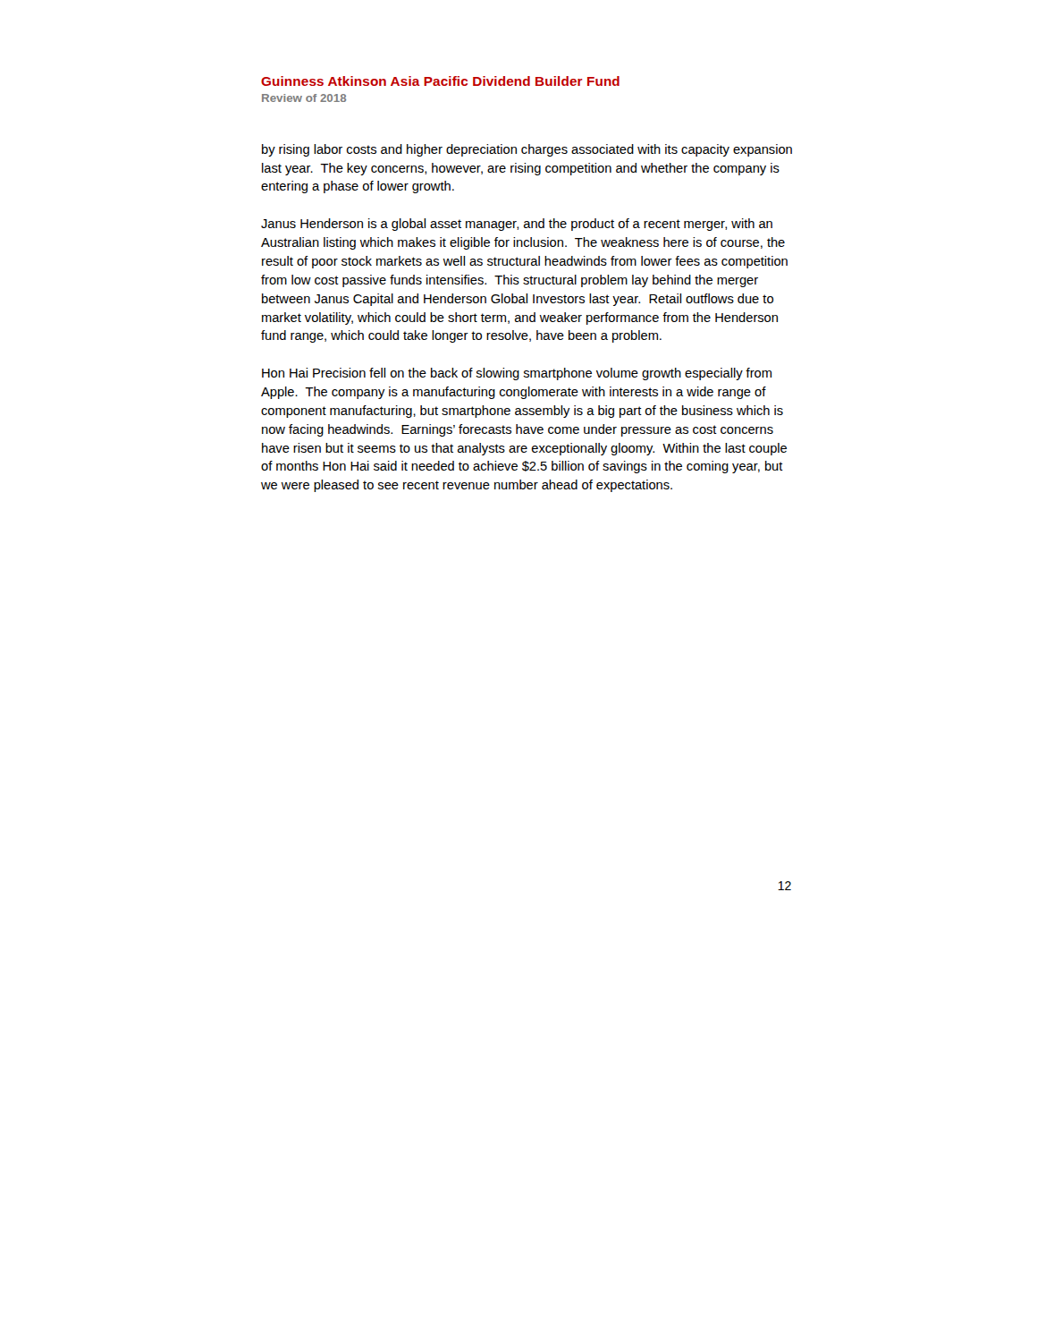Guinness Atkinson Asia Pacific Dividend Builder Fund
Review of 2018
by rising labor costs and higher depreciation charges associated with its capacity expansion last year. The key concerns, however, are rising competition and whether the company is entering a phase of lower growth.
Janus Henderson is a global asset manager, and the product of a recent merger, with an Australian listing which makes it eligible for inclusion. The weakness here is of course, the result of poor stock markets as well as structural headwinds from lower fees as competition from low cost passive funds intensifies. This structural problem lay behind the merger between Janus Capital and Henderson Global Investors last year. Retail outflows due to market volatility, which could be short term, and weaker performance from the Henderson fund range, which could take longer to resolve, have been a problem.
Hon Hai Precision fell on the back of slowing smartphone volume growth especially from Apple. The company is a manufacturing conglomerate with interests in a wide range of component manufacturing, but smartphone assembly is a big part of the business which is now facing headwinds. Earnings’ forecasts have come under pressure as cost concerns have risen but it seems to us that analysts are exceptionally gloomy. Within the last couple of months Hon Hai said it needed to achieve $2.5 billion of savings in the coming year, but we were pleased to see recent revenue number ahead of expectations.
12